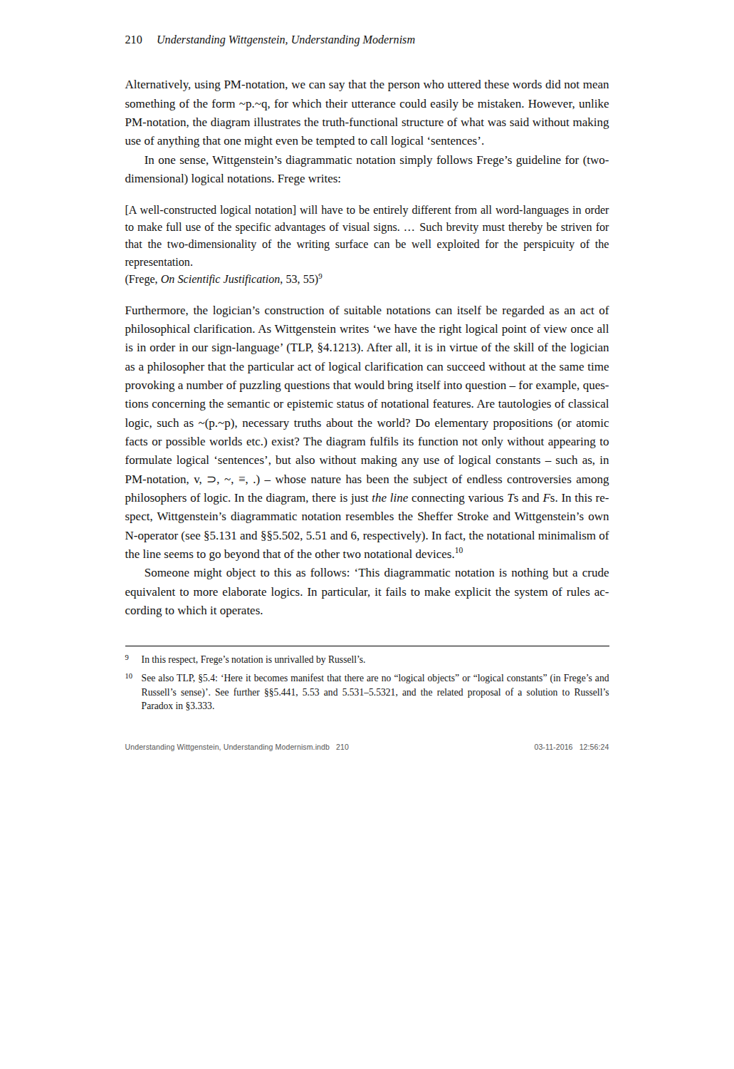210 Understanding Wittgenstein, Understanding Modernism
Alternatively, using PM-notation, we can say that the person who uttered these words did not mean something of the form ~p.~q, for which their utterance could easily be mistaken. However, unlike PM-notation, the diagram illustrates the truth-functional structure of what was said without making use of anything that one might even be tempted to call logical ‘sentences’.
In one sense, Wittgenstein’s diagrammatic notation simply follows Frege’s guideline for (two-dimensional) logical notations. Frege writes:
[A well-constructed logical notation] will have to be entirely different from all word-languages in order to make full use of the specific advantages of visual signs. … Such brevity must thereby be striven for that the two-dimensionality of the writing surface can be well exploited for the perspicuity of the representation. (Frege, On Scientific Justification, 53, 55)9
Furthermore, the logician’s construction of suitable notations can itself be regarded as an act of philosophical clarification. As Wittgenstein writes ‘we have the right logical point of view once all is in order in our sign-language’ (TLP, §4.1213). After all, it is in virtue of the skill of the logician as a philosopher that the particular act of logical clarification can succeed without at the same time provoking a number of puzzling questions that would bring itself into question – for example, questions concerning the semantic or epistemic status of notational features. Are tautologies of classical logic, such as ~(p.~p), necessary truths about the world? Do elementary propositions (or atomic facts or possible worlds etc.) exist? The diagram fulfils its function not only without appearing to formulate logical ‘sentences’, but also without making any use of logical constants – such as, in PM-notation, v, ⊃, ~, ≡, .) – whose nature has been the subject of endless controversies among philosophers of logic. In the diagram, there is just the line connecting various Ts and Fs. In this respect, Wittgenstein’s diagrammatic notation resembles the Sheffer Stroke and Wittgenstein’s own N-operator (see §5.131 and §§5.502, 5.51 and 6, respectively). In fact, the notational minimalism of the line seems to go beyond that of the other two notational devices.10
Someone might object to this as follows: ‘This diagrammatic notation is nothing but a crude equivalent to more elaborate logics. In particular, it fails to make explicit the system of rules according to which it operates.
In this respect, Frege’s notation is unrivalled by Russell’s.
See also TLP, §5.4: ‘Here it becomes manifest that there are no “logical objects” or “logical constants” (in Frege’s and Russell’s sense)’. See further §§5.441, 5.53 and 5.531–5.5321, and the related proposal of a solution to Russell’s Paradox in §3.333.
Understanding Wittgenstein, Understanding Modernism.indb 210 03-11-2016 12:56:24